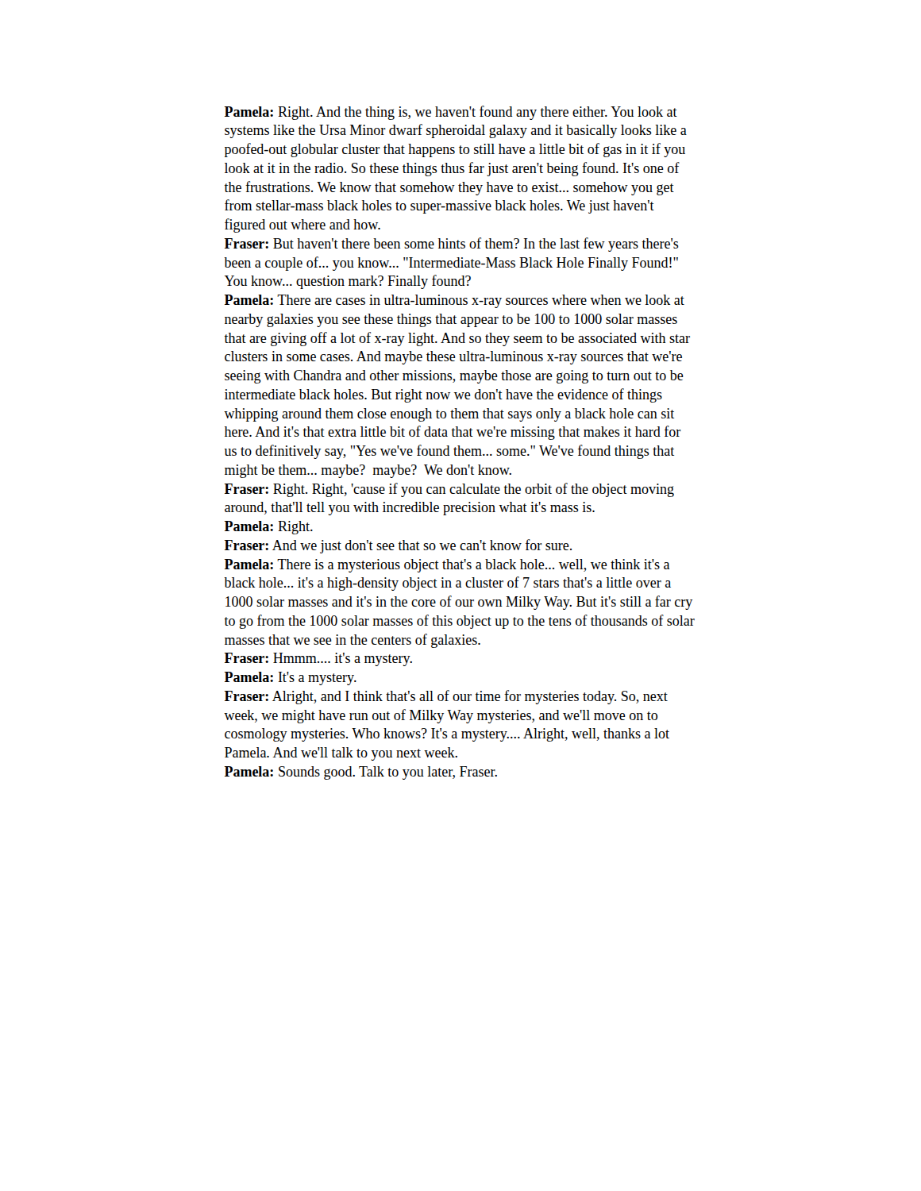Pamela: Right. And the thing is, we haven't found any there either. You look at systems like the Ursa Minor dwarf spheroidal galaxy and it basically looks like a poofed-out globular cluster that happens to still have a little bit of gas in it if you look at it in the radio. So these things thus far just aren't being found. It's one of the frustrations. We know that somehow they have to exist... somehow you get from stellar-mass black holes to super-massive black holes. We just haven't figured out where and how.
Fraser: But haven't there been some hints of them? In the last few years there's been a couple of... you know... "Intermediate-Mass Black Hole Finally Found!" You know... question mark? Finally found?
Pamela: There are cases in ultra-luminous x-ray sources where when we look at nearby galaxies you see these things that appear to be 100 to 1000 solar masses that are giving off a lot of x-ray light. And so they seem to be associated with star clusters in some cases. And maybe these ultra-luminous x-ray sources that we're seeing with Chandra and other missions, maybe those are going to turn out to be intermediate black holes. But right now we don't have the evidence of things whipping around them close enough to them that says only a black hole can sit here. And it's that extra little bit of data that we're missing that makes it hard for us to definitively say, "Yes we've found them... some." We've found things that might be them... maybe? maybe? We don't know.
Fraser: Right. Right, 'cause if you can calculate the orbit of the object moving around, that'll tell you with incredible precision what it's mass is.
Pamela: Right.
Fraser: And we just don't see that so we can't know for sure.
Pamela: There is a mysterious object that's a black hole... well, we think it's a black hole... it's a high-density object in a cluster of 7 stars that's a little over a 1000 solar masses and it's in the core of our own Milky Way. But it's still a far cry to go from the 1000 solar masses of this object up to the tens of thousands of solar masses that we see in the centers of galaxies.
Fraser: Hmmm.... it's a mystery.
Pamela: It's a mystery.
Fraser: Alright, and I think that's all of our time for mysteries today. So, next week, we might have run out of Milky Way mysteries, and we'll move on to cosmology mysteries. Who knows? It's a mystery.... Alright, well, thanks a lot Pamela. And we'll talk to you next week.
Pamela: Sounds good. Talk to you later, Fraser.